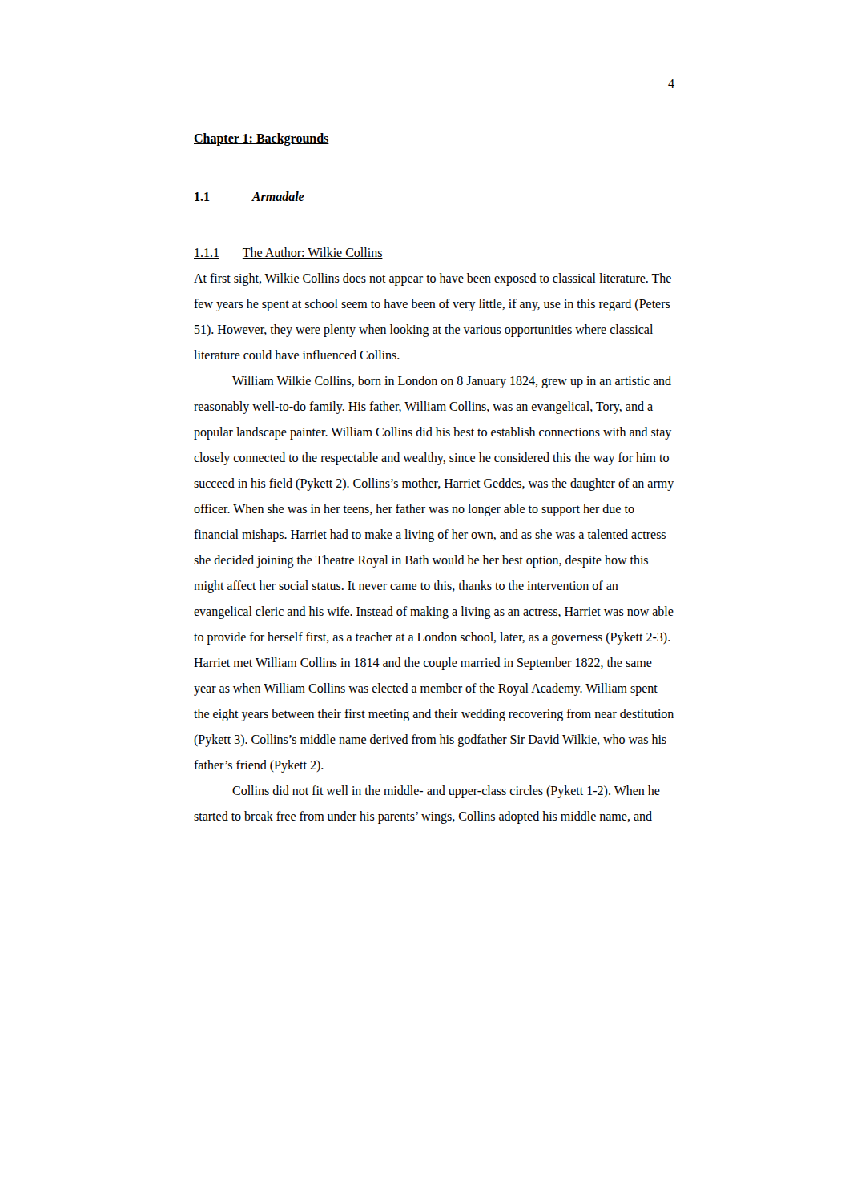4
Chapter 1: Backgrounds
1.1 Armadale
1.1.1 The Author: Wilkie Collins
At first sight, Wilkie Collins does not appear to have been exposed to classical literature. The few years he spent at school seem to have been of very little, if any, use in this regard (Peters 51). However, they were plenty when looking at the various opportunities where classical literature could have influenced Collins.
William Wilkie Collins, born in London on 8 January 1824, grew up in an artistic and reasonably well-to-do family. His father, William Collins, was an evangelical, Tory, and a popular landscape painter. William Collins did his best to establish connections with and stay closely connected to the respectable and wealthy, since he considered this the way for him to succeed in his field (Pykett 2). Collins’s mother, Harriet Geddes, was the daughter of an army officer. When she was in her teens, her father was no longer able to support her due to financial mishaps. Harriet had to make a living of her own, and as she was a talented actress she decided joining the Theatre Royal in Bath would be her best option, despite how this might affect her social status. It never came to this, thanks to the intervention of an evangelical cleric and his wife. Instead of making a living as an actress, Harriet was now able to provide for herself first, as a teacher at a London school, later, as a governess (Pykett 2-3). Harriet met William Collins in 1814 and the couple married in September 1822, the same year as when William Collins was elected a member of the Royal Academy. William spent the eight years between their first meeting and their wedding recovering from near destitution (Pykett 3). Collins’s middle name derived from his godfather Sir David Wilkie, who was his father’s friend (Pykett 2).
Collins did not fit well in the middle- and upper-class circles (Pykett 1-2). When he started to break free from under his parents’ wings, Collins adopted his middle name, and